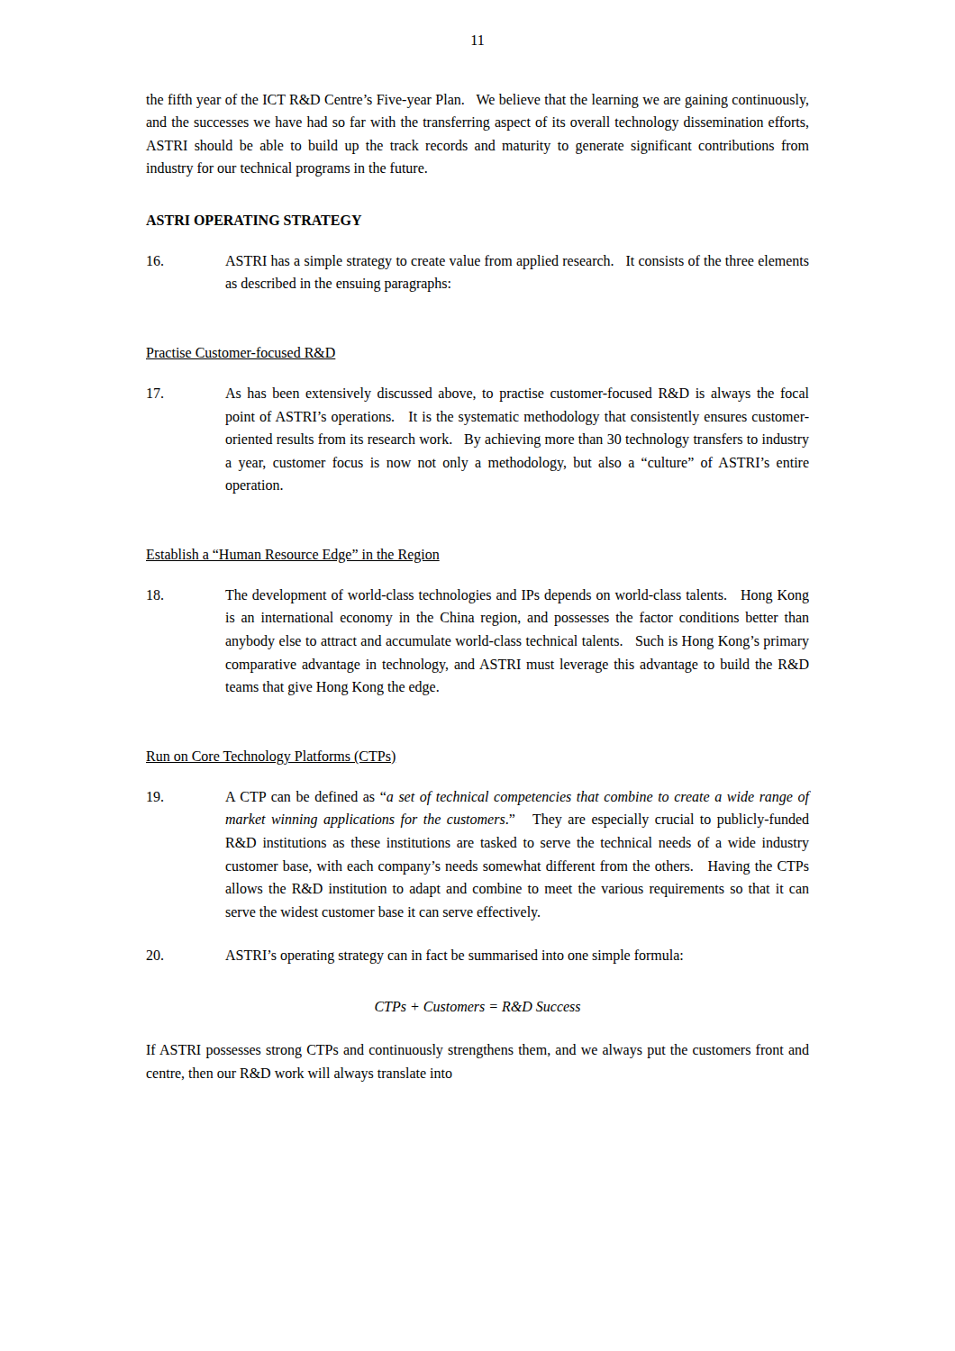11
the fifth year of the ICT R&D Centre’s Five-year Plan. We believe that the learning we are gaining continuously, and the successes we have had so far with the transferring aspect of its overall technology dissemination efforts, ASTRI should be able to build up the track records and maturity to generate significant contributions from industry for our technical programs in the future.
ASTRI OPERATING STRATEGY
16.
ASTRI has a simple strategy to create value from applied research. It consists of the three elements as described in the ensuing paragraphs:
Practise Customer-focused R&D
17.
As has been extensively discussed above, to practise customer-focused R&D is always the focal point of ASTRI’s operations. It is the systematic methodology that consistently ensures customer-oriented results from its research work. By achieving more than 30 technology transfers to industry a year, customer focus is now not only a methodology, but also a “culture” of ASTRI’s entire operation.
Establish a “Human Resource Edge” in the Region
18.
The development of world-class technologies and IPs depends on world-class talents. Hong Kong is an international economy in the China region, and possesses the factor conditions better than anybody else to attract and accumulate world-class technical talents. Such is Hong Kong’s primary comparative advantage in technology, and ASTRI must leverage this advantage to build the R&D teams that give Hong Kong the edge.
Run on Core Technology Platforms (CTPs)
19.
A CTP can be defined as “a set of technical competencies that combine to create a wide range of market winning applications for the customers.” They are especially crucial to publicly-funded R&D institutions as these institutions are tasked to serve the technical needs of a wide industry customer base, with each company’s needs somewhat different from the others. Having the CTPs allows the R&D institution to adapt and combine to meet the various requirements so that it can serve the widest customer base it can serve effectively.
20.
ASTRI’s operating strategy can in fact be summarised into one simple formula:
CTPs + Customers = R&D Success
If ASTRI possesses strong CTPs and continuously strengthens them, and we always put the customers front and centre, then our R&D work will always translate into